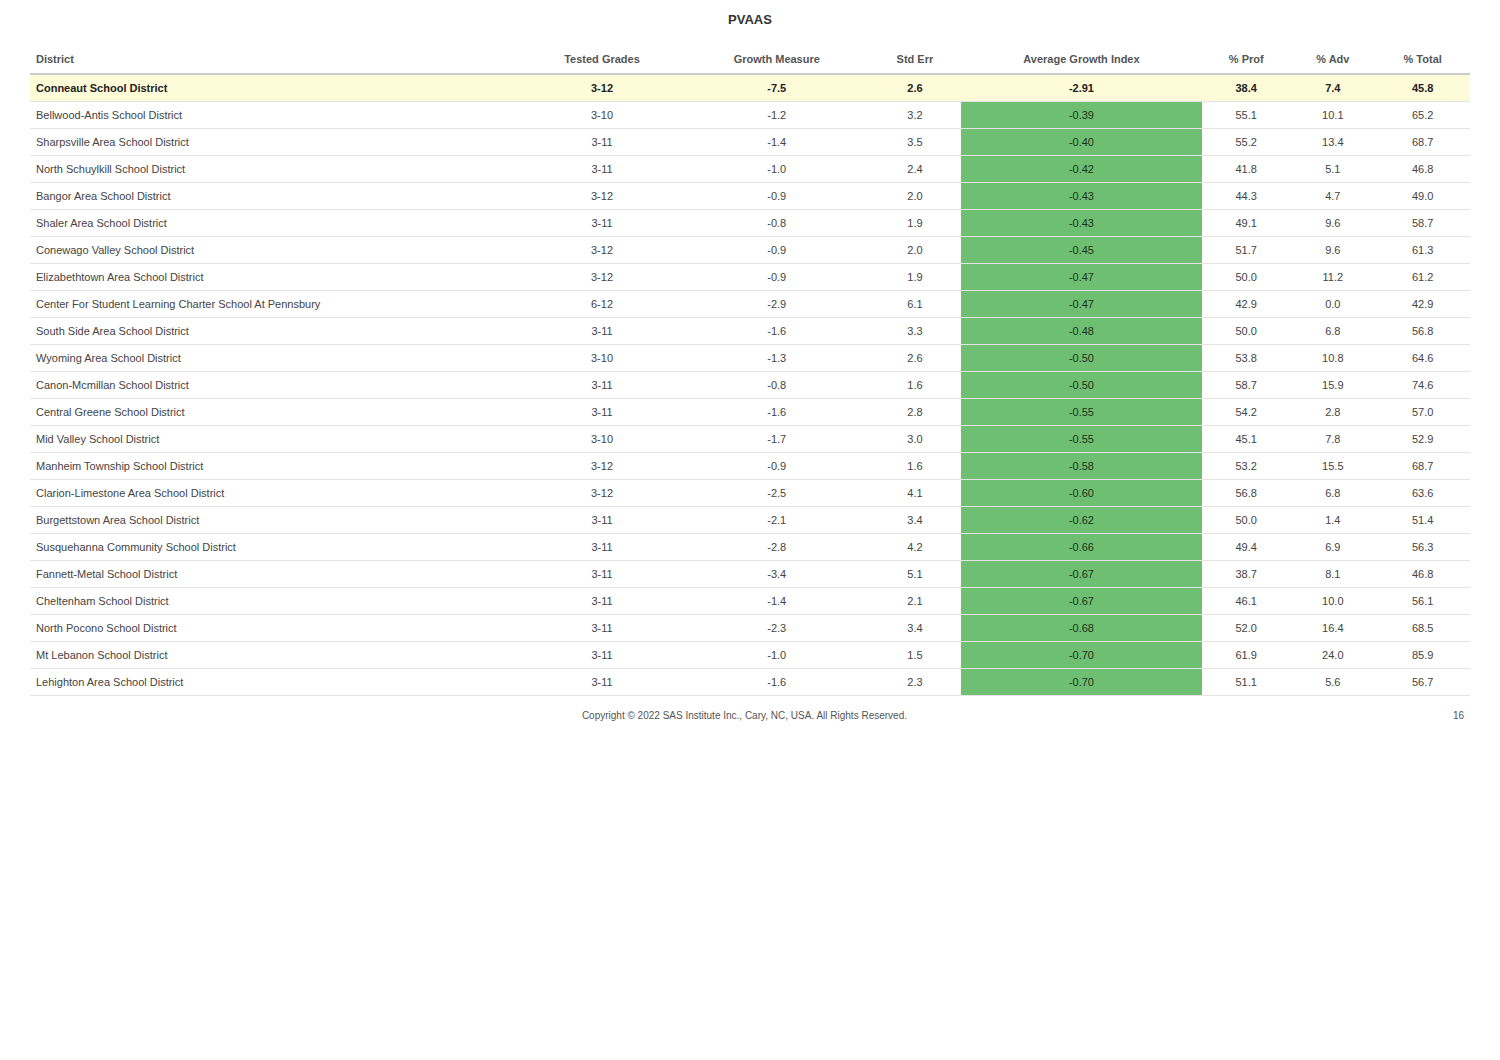PVAAS
| District | Tested Grades | Growth Measure | Std Err | Average Growth Index | % Prof | % Adv | % Total |
| --- | --- | --- | --- | --- | --- | --- | --- |
| Conneaut School District | 3-12 | -7.5 | 2.6 | -2.91 | 38.4 | 7.4 | 45.8 |
| Bellwood-Antis School District | 3-10 | -1.2 | 3.2 | -0.39 | 55.1 | 10.1 | 65.2 |
| Sharpsville Area School District | 3-11 | -1.4 | 3.5 | -0.40 | 55.2 | 13.4 | 68.7 |
| North Schuylkill School District | 3-11 | -1.0 | 2.4 | -0.42 | 41.8 | 5.1 | 46.8 |
| Bangor Area School District | 3-12 | -0.9 | 2.0 | -0.43 | 44.3 | 4.7 | 49.0 |
| Shaler Area School District | 3-11 | -0.8 | 1.9 | -0.43 | 49.1 | 9.6 | 58.7 |
| Conewago Valley School District | 3-12 | -0.9 | 2.0 | -0.45 | 51.7 | 9.6 | 61.3 |
| Elizabethtown Area School District | 3-12 | -0.9 | 1.9 | -0.47 | 50.0 | 11.2 | 61.2 |
| Center For Student Learning Charter School At Pennsbury | 6-12 | -2.9 | 6.1 | -0.47 | 42.9 | 0.0 | 42.9 |
| South Side Area School District | 3-11 | -1.6 | 3.3 | -0.48 | 50.0 | 6.8 | 56.8 |
| Wyoming Area School District | 3-10 | -1.3 | 2.6 | -0.50 | 53.8 | 10.8 | 64.6 |
| Canon-Mcmillan School District | 3-11 | -0.8 | 1.6 | -0.50 | 58.7 | 15.9 | 74.6 |
| Central Greene School District | 3-11 | -1.6 | 2.8 | -0.55 | 54.2 | 2.8 | 57.0 |
| Mid Valley School District | 3-10 | -1.7 | 3.0 | -0.55 | 45.1 | 7.8 | 52.9 |
| Manheim Township School District | 3-12 | -0.9 | 1.6 | -0.58 | 53.2 | 15.5 | 68.7 |
| Clarion-Limestone Area School District | 3-12 | -2.5 | 4.1 | -0.60 | 56.8 | 6.8 | 63.6 |
| Burgettstown Area School District | 3-11 | -2.1 | 3.4 | -0.62 | 50.0 | 1.4 | 51.4 |
| Susquehanna Community School District | 3-11 | -2.8 | 4.2 | -0.66 | 49.4 | 6.9 | 56.3 |
| Fannett-Metal School District | 3-11 | -3.4 | 5.1 | -0.67 | 38.7 | 8.1 | 46.8 |
| Cheltenham School District | 3-11 | -1.4 | 2.1 | -0.67 | 46.1 | 10.0 | 56.1 |
| North Pocono School District | 3-11 | -2.3 | 3.4 | -0.68 | 52.0 | 16.4 | 68.5 |
| Mt Lebanon School District | 3-11 | -1.0 | 1.5 | -0.70 | 61.9 | 24.0 | 85.9 |
| Lehighton Area School District | 3-11 | -1.6 | 2.3 | -0.70 | 51.1 | 5.6 | 56.7 |
| Copyright © 2022 SAS Institute Inc., Cary, NC, USA. All Rights Reserved. 16 |